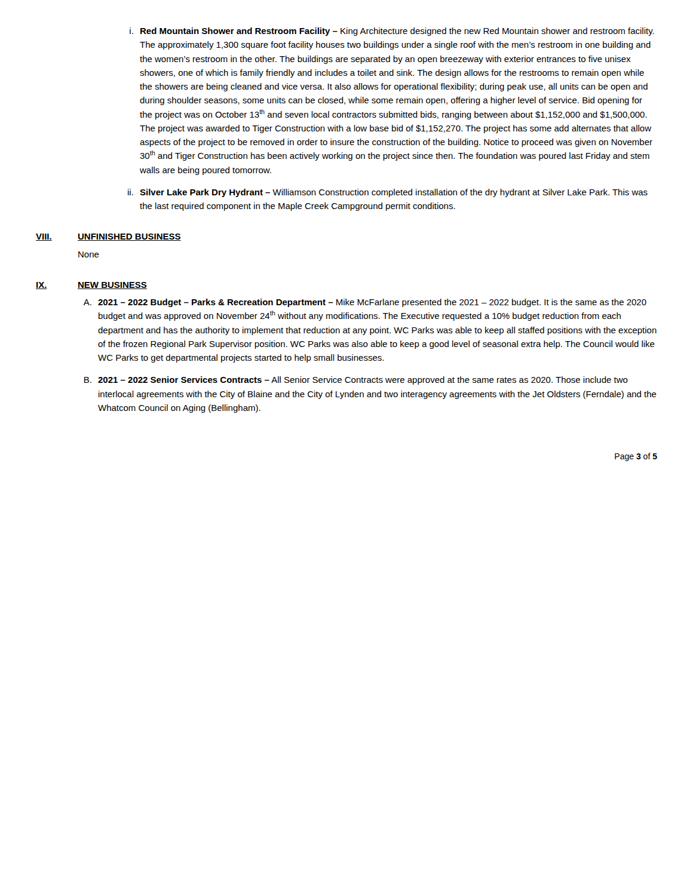Red Mountain Shower and Restroom Facility – King Architecture designed the new Red Mountain shower and restroom facility. The approximately 1,300 square foot facility houses two buildings under a single roof with the men’s restroom in one building and the women’s restroom in the other. The buildings are separated by an open breezeway with exterior entrances to five unisex showers, one of which is family friendly and includes a toilet and sink. The design allows for the restrooms to remain open while the showers are being cleaned and vice versa. It also allows for operational flexibility; during peak use, all units can be open and during shoulder seasons, some units can be closed, while some remain open, offering a higher level of service. Bid opening for the project was on October 13th and seven local contractors submitted bids, ranging between about $1,152,000 and $1,500,000. The project was awarded to Tiger Construction with a low base bid of $1,152,270. The project has some add alternates that allow aspects of the project to be removed in order to insure the construction of the building. Notice to proceed was given on November 30th and Tiger Construction has been actively working on the project since then. The foundation was poured last Friday and stem walls are being poured tomorrow.
Silver Lake Park Dry Hydrant – Williamson Construction completed installation of the dry hydrant at Silver Lake Park. This was the last required component in the Maple Creek Campground permit conditions.
VIII. UNFINISHED BUSINESS
None
IX. NEW BUSINESS
2021 – 2022 Budget – Parks & Recreation Department – Mike McFarlane presented the 2021 – 2022 budget. It is the same as the 2020 budget and was approved on November 24th without any modifications. The Executive requested a 10% budget reduction from each department and has the authority to implement that reduction at any point. WC Parks was able to keep all staffed positions with the exception of the frozen Regional Park Supervisor position. WC Parks was also able to keep a good level of seasonal extra help. The Council would like WC Parks to get departmental projects started to help small businesses.
2021 – 2022 Senior Services Contracts – All Senior Service Contracts were approved at the same rates as 2020. Those include two interlocal agreements with the City of Blaine and the City of Lynden and two interagency agreements with the Jet Oldsters (Ferndale) and the Whatcom Council on Aging (Bellingham).
Page 3 of 5